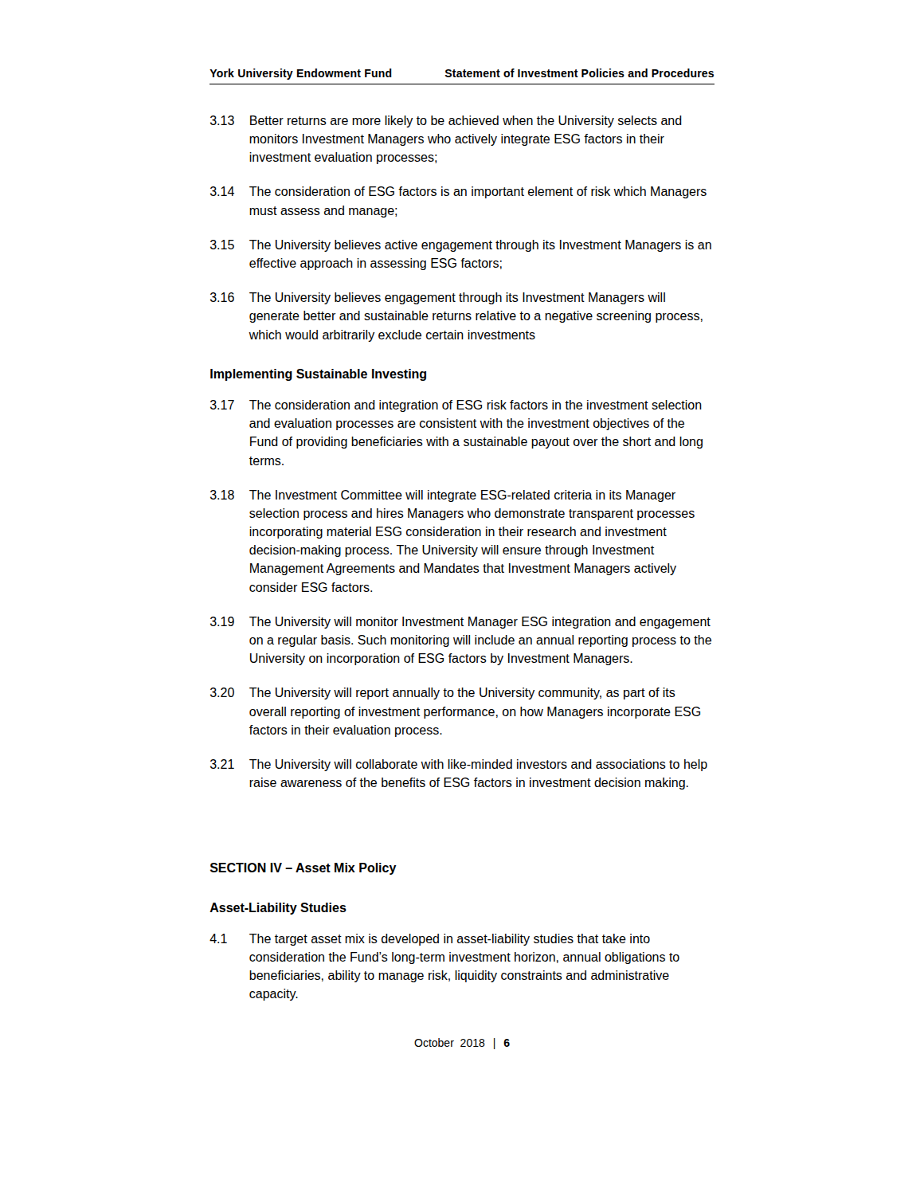York University Endowment Fund
Statement of Investment Policies and Procedures
3.13 Better returns are more likely to be achieved when the University selects and monitors Investment Managers who actively integrate ESG factors in their investment evaluation processes;
3.14 The consideration of ESG factors is an important element of risk which Managers must assess and manage;
3.15 The University believes active engagement through its Investment Managers is an effective approach in assessing ESG factors;
3.16 The University believes engagement through its Investment Managers will generate better and sustainable returns relative to a negative screening process, which would arbitrarily exclude certain investments
Implementing Sustainable Investing
3.17 The consideration and integration of ESG risk factors in the investment selection and evaluation processes are consistent with the investment objectives of the Fund of providing beneficiaries with a sustainable payout over the short and long terms.
3.18 The Investment Committee will integrate ESG-related criteria in its Manager selection process and hires Managers who demonstrate transparent processes incorporating material ESG consideration in their research and investment decision-making process. The University will ensure through Investment Management Agreements and Mandates that Investment Managers actively consider ESG factors.
3.19 The University will monitor Investment Manager ESG integration and engagement on a regular basis. Such monitoring will include an annual reporting process to the University on incorporation of ESG factors by Investment Managers.
3.20 The University will report annually to the University community, as part of its overall reporting of investment performance, on how Managers incorporate ESG factors in their evaluation process.
3.21 The University will collaborate with like-minded investors and associations to help raise awareness of the benefits of ESG factors in investment decision making.
SECTION IV – Asset Mix Policy
Asset-Liability Studies
4.1 The target asset mix is developed in asset-liability studies that take into consideration the Fund’s long-term investment horizon, annual obligations to beneficiaries, ability to manage risk, liquidity constraints and administrative capacity.
October 2018 | 6